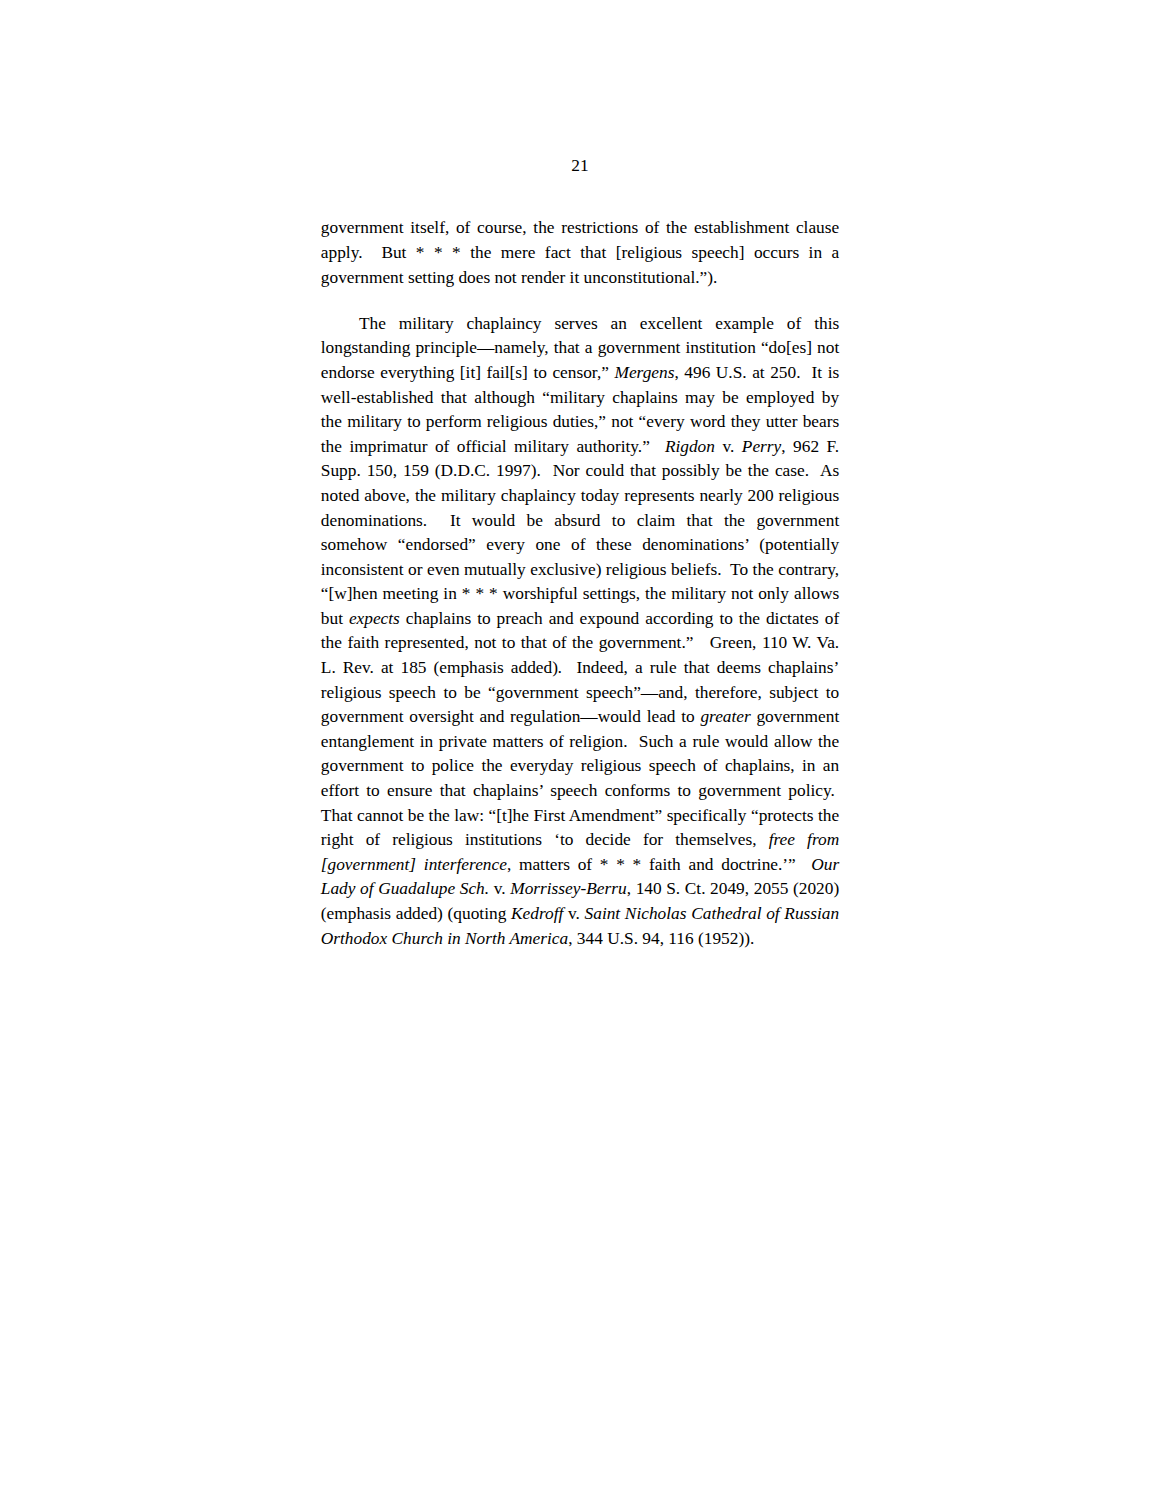21
government itself, of course, the restrictions of the establishment clause apply. But * * * the mere fact that [religious speech] occurs in a government setting does not render it unconstitutional.”).
The military chaplaincy serves an excellent example of this longstanding principle—namely, that a government institution “do[es] not endorse everything [it] fail[s] to censor,” Mergens, 496 U.S. at 250. It is well-established that although “military chaplains may be employed by the military to perform religious duties,” not “every word they utter bears the imprimatur of official military authority.” Rigdon v. Perry, 962 F. Supp. 150, 159 (D.D.C. 1997). Nor could that possibly be the case. As noted above, the military chaplaincy today represents nearly 200 religious denominations. It would be absurd to claim that the government somehow “endorsed” every one of these denominations’ (potentially inconsistent or even mutually exclusive) religious beliefs. To the contrary, “[w]hen meeting in * * * worshipful settings, the military not only allows but expects chaplains to preach and expound according to the dictates of the faith represented, not to that of the government.” Green, 110 W. Va. L. Rev. at 185 (emphasis added). Indeed, a rule that deems chaplains’ religious speech to be “government speech”—and, therefore, subject to government oversight and regulation—would lead to greater government entanglement in private matters of religion. Such a rule would allow the government to police the everyday religious speech of chaplains, in an effort to ensure that chaplains’ speech conforms to government policy. That cannot be the law: “[t]he First Amendment” specifically “protects the right of religious institutions ‘to decide for themselves, free from [government] interference, matters of * * * faith and doctrine.’” Our Lady of Guadalupe Sch. v. Morrissey-Berru, 140 S. Ct. 2049, 2055 (2020) (emphasis added) (quoting Kedroff v. Saint Nicholas Cathedral of Russian Orthodox Church in North America, 344 U.S. 94, 116 (1952)).